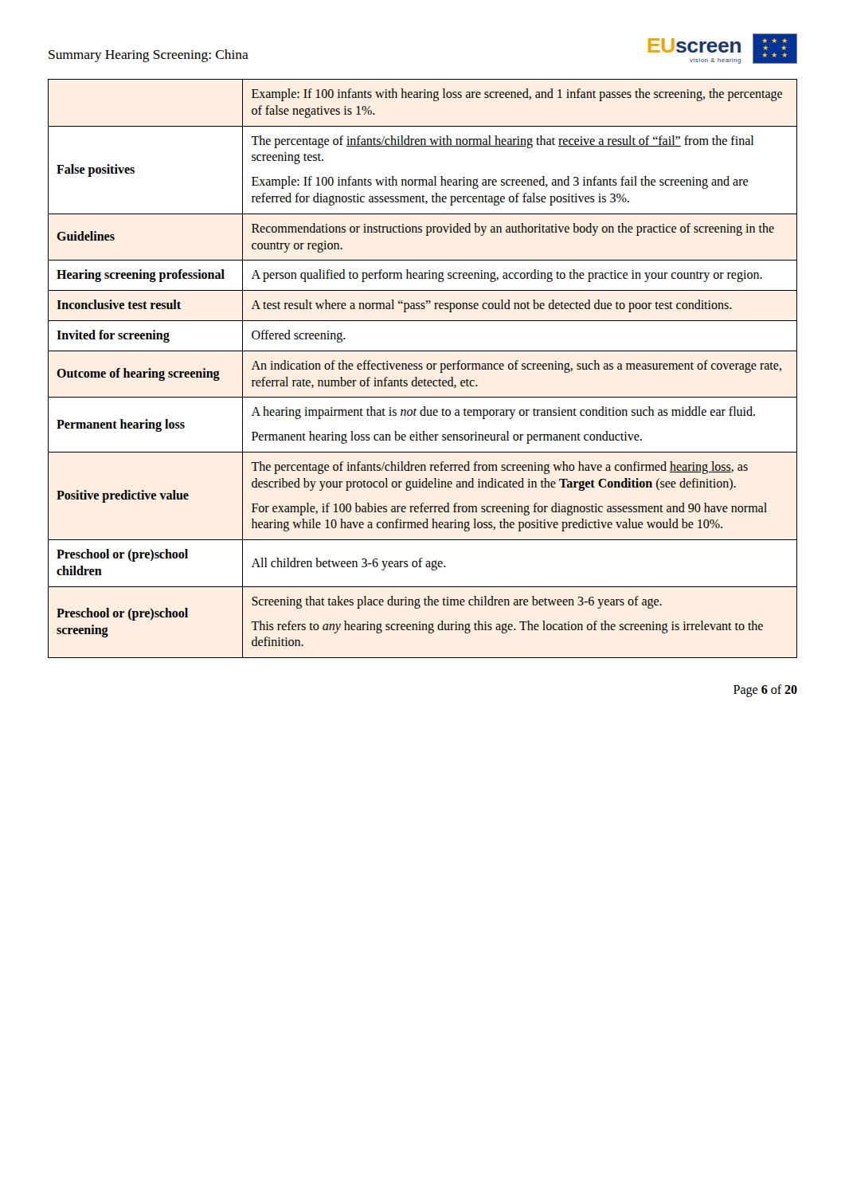Summary Hearing Screening: China
EU screen vision & hearing
★ ★ ★
★ ★
★ ★ ★
| | Example: If 100 infants with hearing loss are screened, and 1 infant passes the screening, the percentage of false negatives is 1%. |
| False positives | The percentage of infants/children with normal hearing that receive a result of “fail” from the final screening test. Example: If 100 infants with normal hearing are screened, and 3 infants fail the screening and are referred for diagnostic assessment, the percentage of false positives is 3%. |
| Guidelines | Recommendations or instructions provided by an authoritative body on the practice of screening in the country or region. |
| Hearing screening professional | A person qualified to perform hearing screening, according to the practice in your country or region. |
| Inconclusive test result | A test result where a normal “pass” response could not be detected due to poor test conditions. |
| Invited for screening | Offered screening. |
| Outcome of hearing screening | An indication of the effectiveness or performance of screening, such as a measurement of coverage rate, referral rate, number of infants detected, etc. |
| Permanent hearing loss | A hearing impairment that is not due to a temporary or transient condition such as middle ear fluid. Permanent hearing loss can be either sensorineural or permanent conductive. |
| Positive predictive value | The percentage of infants/children referred from screening who have a confirmed hearing loss , as described by your protocol or guideline and indicated in the Target Condition (see definition). For example, if 100 babies are referred from screening for diagnostic assessment and 90 have normal hearing while 10 have a confirmed hearing loss, the positive predictive value would be 10%. |
| Preschool or (pre)school children | All children between 3-6 years of age. |
| Preschool or (pre)school screening | Screening that takes place during the time children are between 3-6 years of age. This refers to any hearing screening during this age. The location of the screening is irrelevant to the definition. |
Page 6 of 20